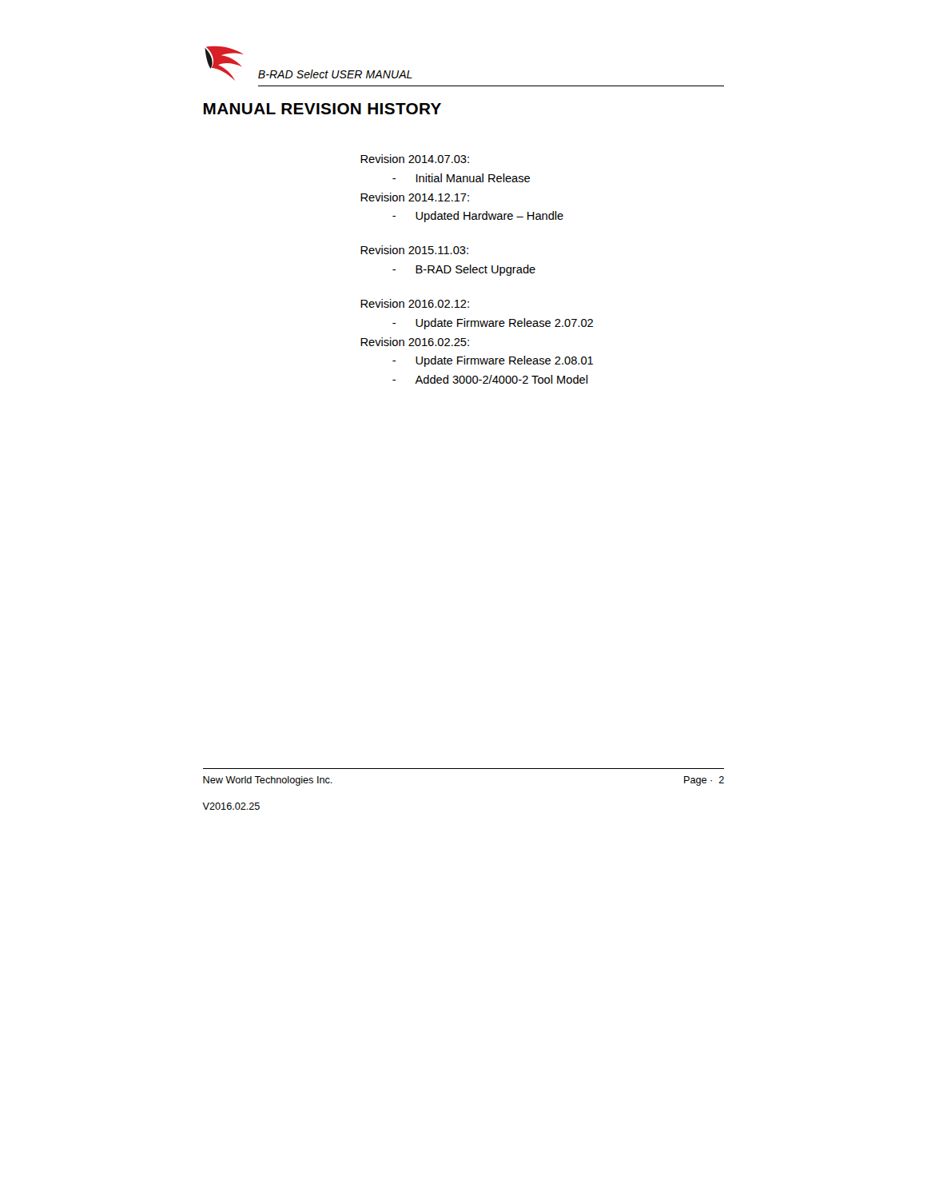B-RAD Select USER MANUAL
MANUAL REVISION HISTORY
Revision 2014.07.03:
Initial Manual Release
Revision 2014.12.17:
Updated Hardware – Handle
Revision 2015.11.03:
B-RAD Select Upgrade
Revision 2016.02.12:
Update Firmware Release 2.07.02
Revision 2016.02.25:
Update Firmware Release 2.08.01
Added 3000-2/4000-2 Tool Model
New World Technologies Inc.
Page · 2
V2016.02.25